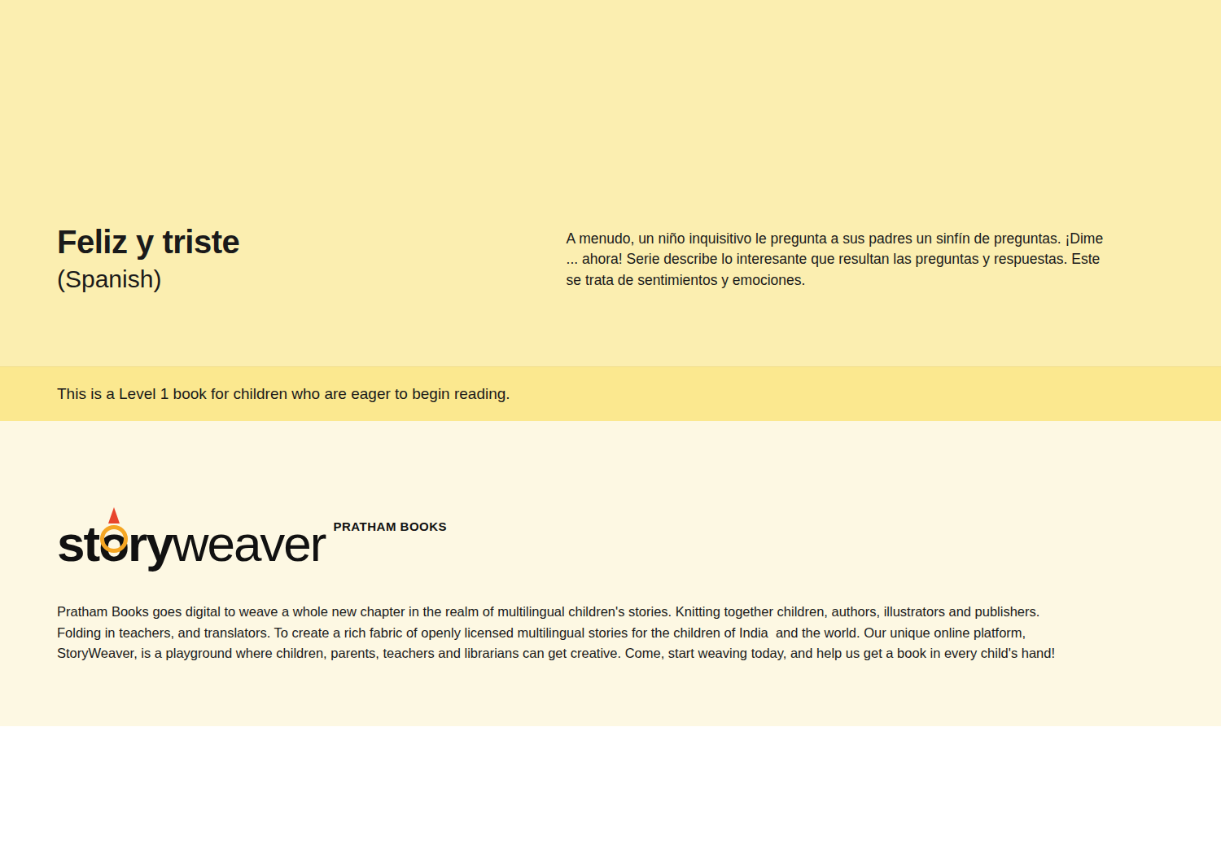Feliz y triste
(Spanish)
A menudo, un niño inquisitivo le pregunta a sus padres un sinfín de preguntas. ¡Dime ... ahora! Serie describe lo interesante que resultan las preguntas y respuestas. Este se trata de sentimientos y emociones.
This is a Level 1 book for children who are eager to begin reading.
st ory weaver
PRATHAM BOOKS
Pratham Books goes digital to weave a whole new chapter in the realm of multilingual children's stories. Knitting together children, authors, illustrators and publishers. Folding in teachers, and translators. To create a rich fabric of openly licensed multilingual stories for the children of India and the world. Our unique online platform, StoryWeaver, is a playground where children, parents, teachers and librarians can get creative. Come, start weaving today, and help us get a book in every child's hand!